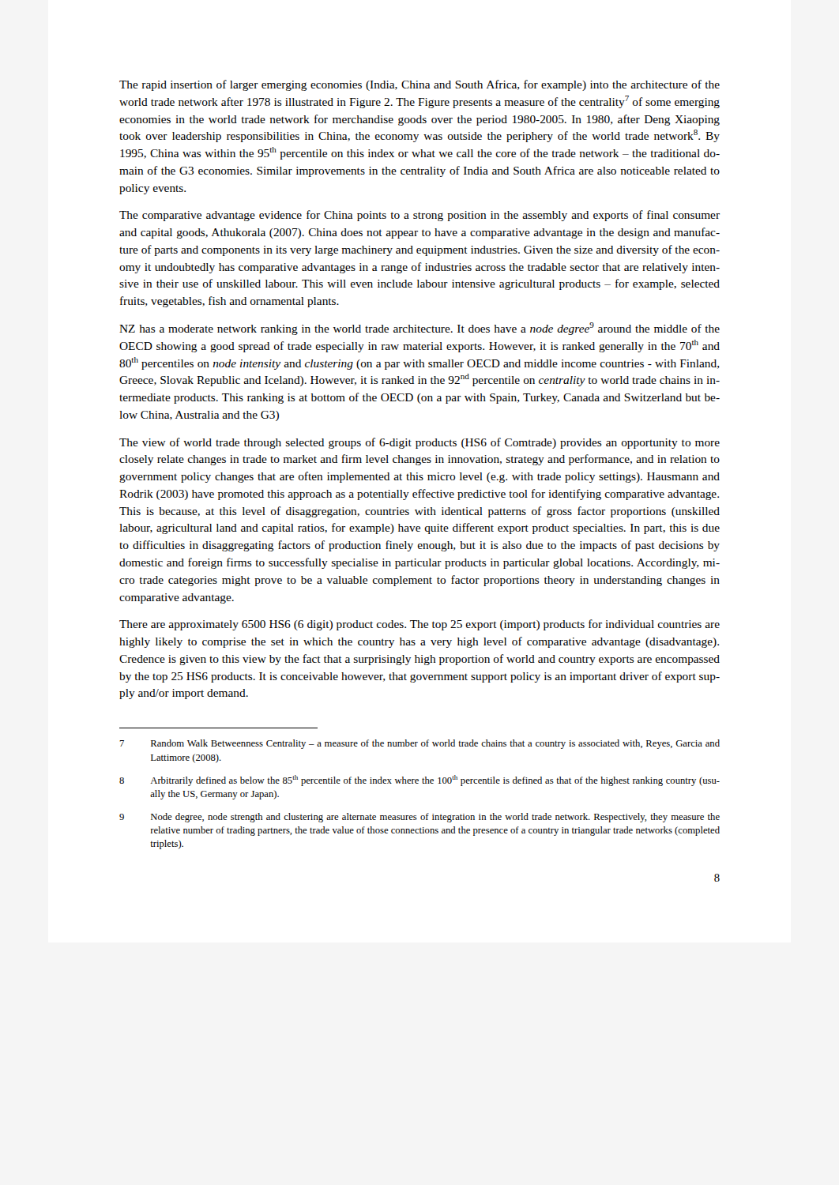The rapid insertion of larger emerging economies (India, China and South Africa, for example) into the architecture of the world trade network after 1978 is illustrated in Figure 2. The Figure presents a measure of the centrality7 of some emerging economies in the world trade network for merchandise goods over the period 1980-2005. In 1980, after Deng Xiaoping took over leadership responsibilities in China, the economy was outside the periphery of the world trade network8. By 1995, China was within the 95th percentile on this index or what we call the core of the trade network – the traditional domain of the G3 economies. Similar improvements in the centrality of India and South Africa are also noticeable related to policy events.
The comparative advantage evidence for China points to a strong position in the assembly and exports of final consumer and capital goods, Athukorala (2007). China does not appear to have a comparative advantage in the design and manufacture of parts and components in its very large machinery and equipment industries. Given the size and diversity of the economy it undoubtedly has comparative advantages in a range of industries across the tradable sector that are relatively intensive in their use of unskilled labour. This will even include labour intensive agricultural products – for example, selected fruits, vegetables, fish and ornamental plants.
NZ has a moderate network ranking in the world trade architecture. It does have a node degree9 around the middle of the OECD showing a good spread of trade especially in raw material exports. However, it is ranked generally in the 70th and 80th percentiles on node intensity and clustering (on a par with smaller OECD and middle income countries - with Finland, Greece, Slovak Republic and Iceland). However, it is ranked in the 92nd percentile on centrality to world trade chains in intermediate products. This ranking is at bottom of the OECD (on a par with Spain, Turkey, Canada and Switzerland but below China, Australia and the G3)
The view of world trade through selected groups of 6-digit products (HS6 of Comtrade) provides an opportunity to more closely relate changes in trade to market and firm level changes in innovation, strategy and performance, and in relation to government policy changes that are often implemented at this micro level (e.g. with trade policy settings). Hausmann and Rodrik (2003) have promoted this approach as a potentially effective predictive tool for identifying comparative advantage. This is because, at this level of disaggregation, countries with identical patterns of gross factor proportions (unskilled labour, agricultural land and capital ratios, for example) have quite different export product specialties. In part, this is due to difficulties in disaggregating factors of production finely enough, but it is also due to the impacts of past decisions by domestic and foreign firms to successfully specialise in particular products in particular global locations. Accordingly, micro trade categories might prove to be a valuable complement to factor proportions theory in understanding changes in comparative advantage.
There are approximately 6500 HS6 (6 digit) product codes. The top 25 export (import) products for individual countries are highly likely to comprise the set in which the country has a very high level of comparative advantage (disadvantage). Credence is given to this view by the fact that a surprisingly high proportion of world and country exports are encompassed by the top 25 HS6 products. It is conceivable however, that government support policy is an important driver of export supply and/or import demand.
7
Random Walk Betweenness Centrality – a measure of the number of world trade chains that a country is associated with, Reyes, Garcia and Lattimore (2008).
8
Arbitrarily defined as below the 85th percentile of the index where the 100th percentile is defined as that of the highest ranking country (usually the US, Germany or Japan).
9
Node degree, node strength and clustering are alternate measures of integration in the world trade network. Respectively, they measure the relative number of trading partners, the trade value of those connections and the presence of a country in triangular trade networks (completed triplets).
8